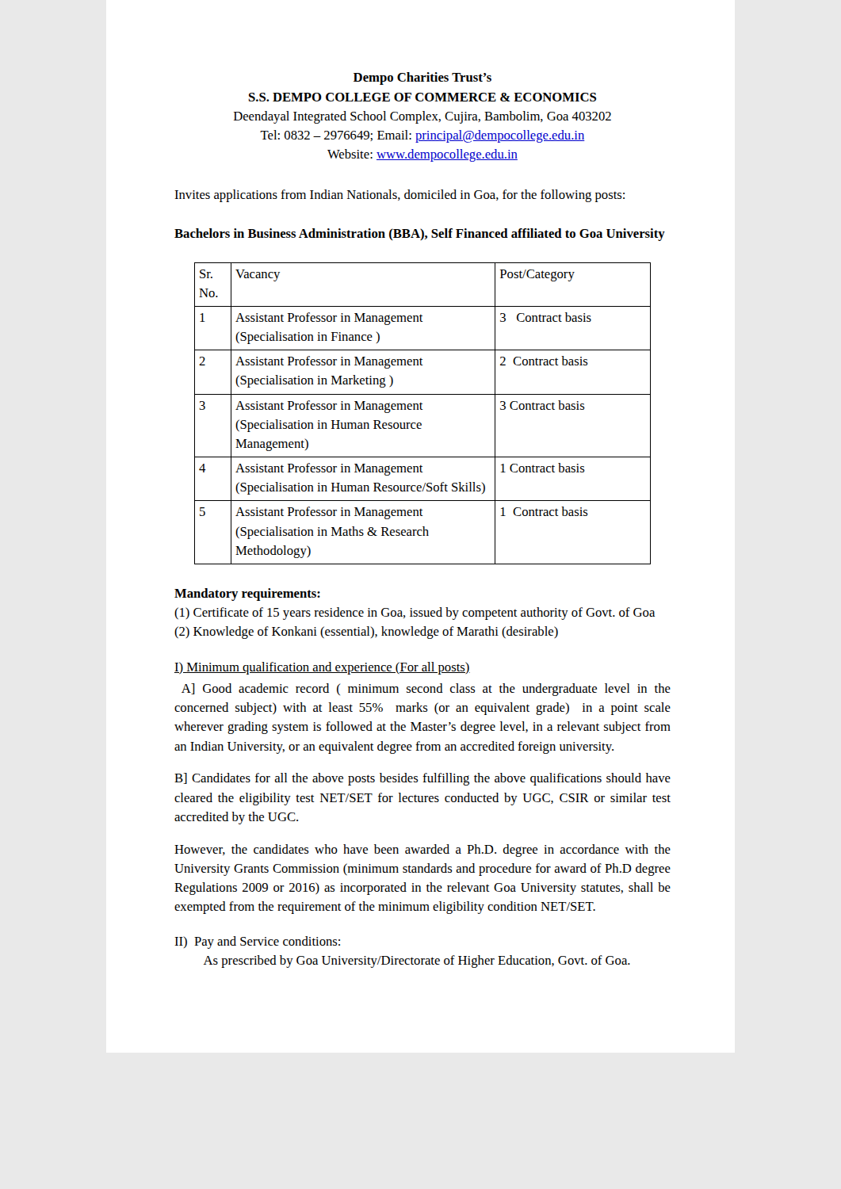Dempo Charities Trust’s
S.S. DEMPO COLLEGE OF COMMERCE & ECONOMICS
Deendayal Integrated School Complex, Cujira, Bambolim, Goa 403202
Tel: 0832 – 2976649; Email: principal@dempocollege.edu.in
Website: www.dempocollege.edu.in
Invites applications from Indian Nationals, domiciled in Goa, for the following posts:
Bachelors in Business Administration (BBA), Self Financed affiliated to Goa University
| Sr. No. | Vacancy | Post/Category |
| 1 | Assistant Professor in Management (Specialisation in Finance ) | 3 Contract basis |
| 2 | Assistant Professor in Management (Specialisation in Marketing ) | 2 Contract basis |
| 3 | Assistant Professor in Management (Specialisation in Human Resource Management) | 3 Contract basis |
| 4 | Assistant Professor in Management (Specialisation in Human Resource/Soft Skills) | 1 Contract basis |
| 5 | Assistant Professor in Management (Specialisation in Maths & Research Methodology) | 1 Contract basis |
Mandatory requirements:
(1) Certificate of 15 years residence in Goa, issued by competent authority of Govt. of Goa
(2) Knowledge of Konkani (essential), knowledge of Marathi (desirable)
I) Minimum qualification and experience (For all posts)
A] Good academic record ( minimum second class at the undergraduate level in the concerned subject) with at least 55% marks (or an equivalent grade) in a point scale wherever grading system is followed at the Master’s degree level, in a relevant subject from an Indian University, or an equivalent degree from an accredited foreign university.
B] Candidates for all the above posts besides fulfilling the above qualifications should have cleared the eligibility test NET/SET for lectures conducted by UGC, CSIR or similar test accredited by the UGC.
However, the candidates who have been awarded a Ph.D. degree in accordance with the University Grants Commission (minimum standards and procedure for award of Ph.D degree Regulations 2009 or 2016) as incorporated in the relevant Goa University statutes, shall be exempted from the requirement of the minimum eligibility condition NET/SET.
II) Pay and Service conditions:
As prescribed by Goa University/Directorate of Higher Education, Govt. of Goa.